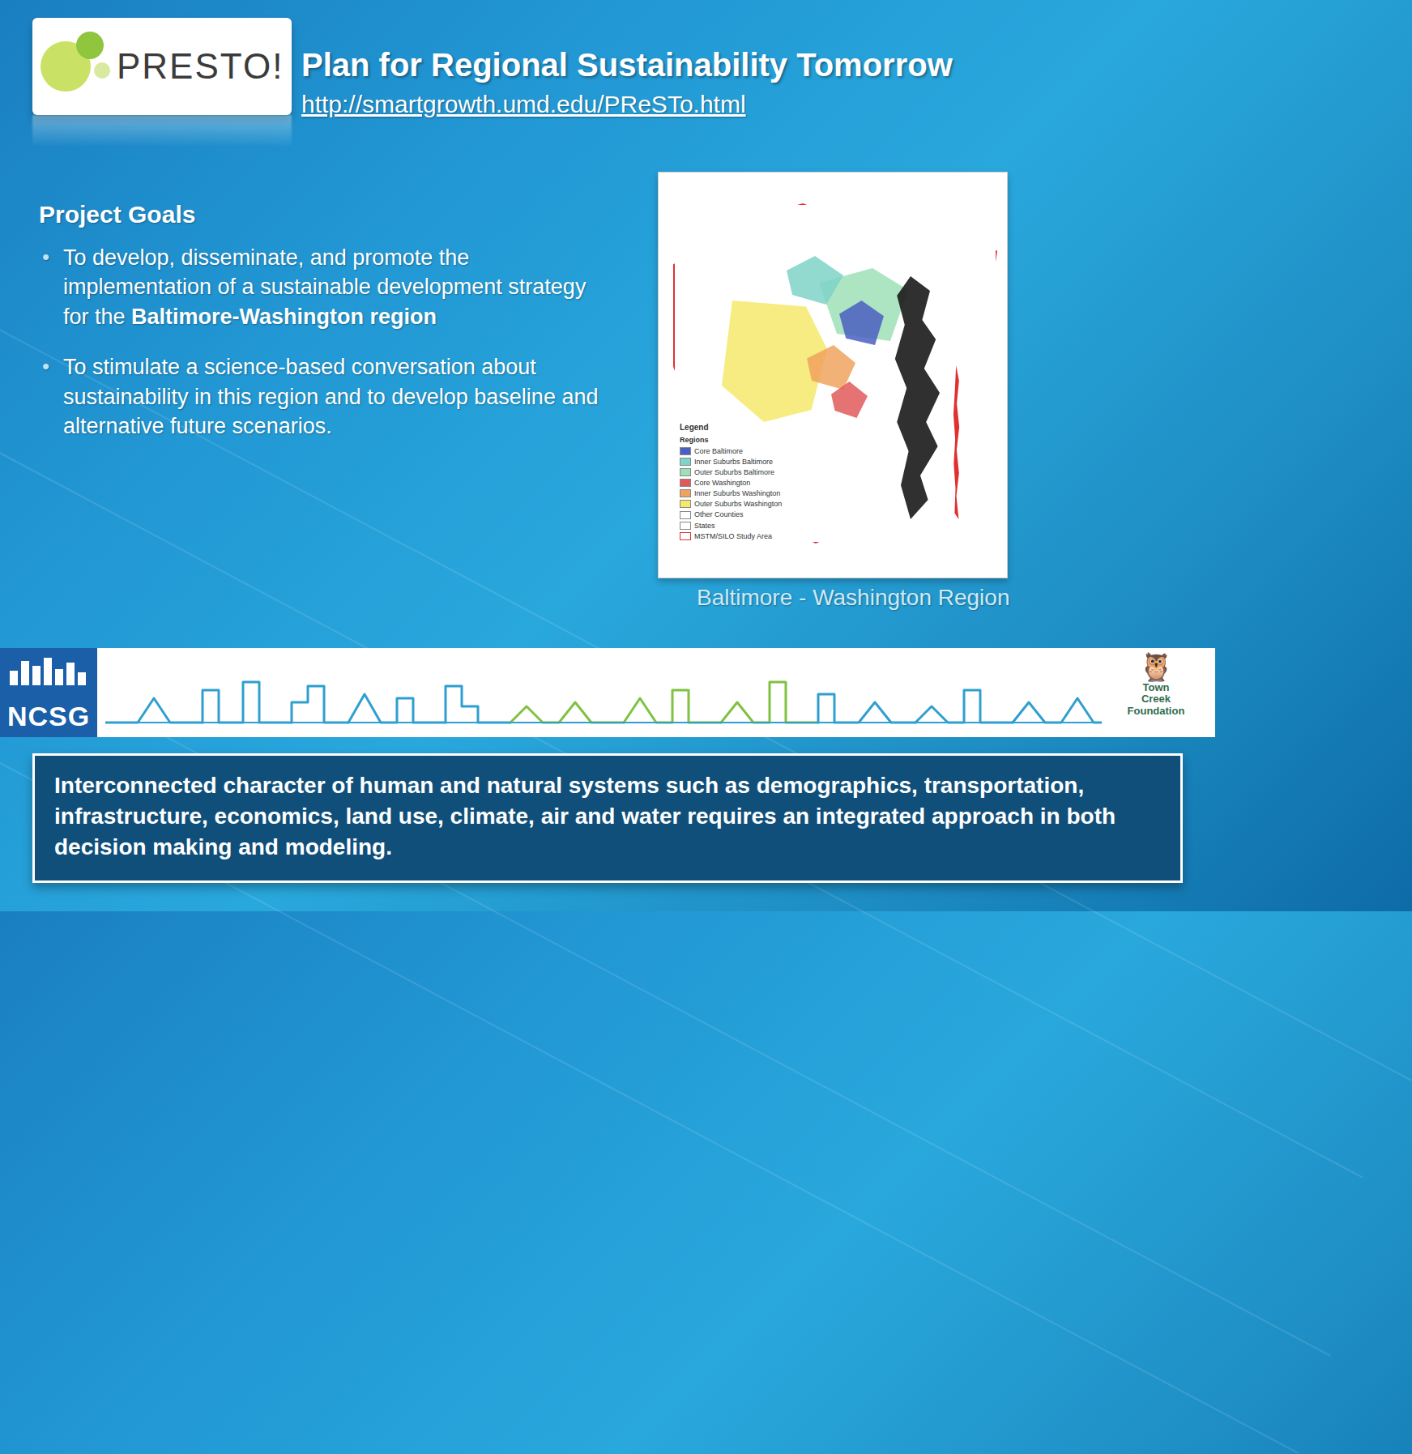PRESTO!
Plan for Regional Sustainability Tomorrow
http://smartgrowth.umd.edu/PReSTo.html
Project Goals
To develop, disseminate, and promote the implementation of a sustainable development strategy for the Baltimore-Washington region
To stimulate a science-based conversation about sustainability in this region and to develop baseline and alternative future scenarios.
Legend
Regions
Core Baltimore
Inner Suburbs Baltimore
Outer Suburbs Baltimore
Core Washington
Inner Suburbs Washington
Outer Suburbs Washington
Other Counties
States
MSTM/SILO Study Area
Baltimore - Washington Region
NCSG
🦉
Town
Creek
Foundation
Interconnected character of human and natural systems such as demographics, transportation, infrastructure, economics, land use, climate, air and water requires an integrated approach in both decision making and modeling.